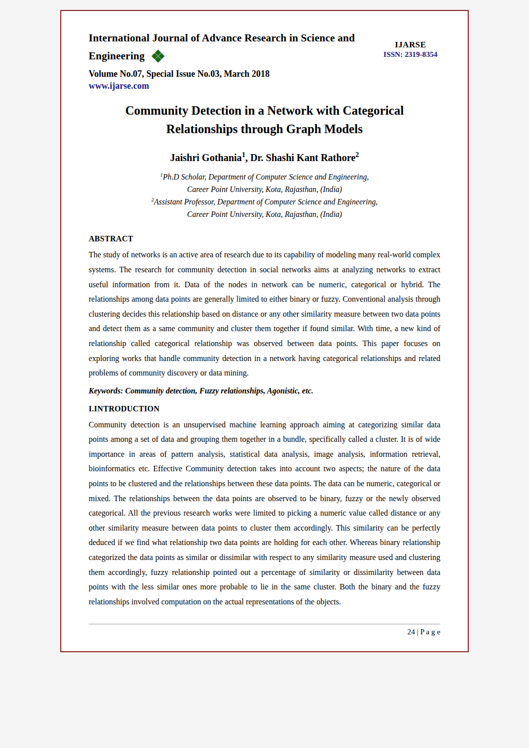International Journal of Advance Research in Science and Engineering ❖
Volume No.07, Special Issue No.03, March 2018
www.ijarse.com
IJARSE
ISSN: 2319-8354
Community Detection in a Network with Categorical Relationships through Graph Models
Jaishri Gothania1, Dr. Shashi Kant Rathore2
1Ph.D Scholar, Department of Computer Science and Engineering,
Career Point University, Kota, Rajasthan, (India)
2Assistant Professor, Department of Computer Science and Engineering,
Career Point University, Kota, Rajasthan, (India)
ABSTRACT
The study of networks is an active area of research due to its capability of modeling many real-world complex systems. The research for community detection in social networks aims at analyzing networks to extract useful information from it. Data of the nodes in network can be numeric, categorical or hybrid. The relationships among data points are generally limited to either binary or fuzzy. Conventional analysis through clustering decides this relationship based on distance or any other similarity measure between two data points and detect them as a same community and cluster them together if found similar. With time, a new kind of relationship called categorical relationship was observed between data points. This paper focuses on exploring works that handle community detection in a network having categorical relationships and related problems of community discovery or data mining.
Keywords: Community detection, Fuzzy relationships, Agonistic, etc.
I.INTRODUCTION
Community detection is an unsupervised machine learning approach aiming at categorizing similar data points among a set of data and grouping them together in a bundle, specifically called a cluster. It is of wide importance in areas of pattern analysis, statistical data analysis, image analysis, information retrieval, bioinformatics etc. Effective Community detection takes into account two aspects; the nature of the data points to be clustered and the relationships between these data points. The data can be numeric, categorical or mixed. The relationships between the data points are observed to be binary, fuzzy or the newly observed categorical. All the previous research works were limited to picking a numeric value called distance or any other similarity measure between data points to cluster them accordingly. This similarity can be perfectly deduced if we find what relationship two data points are holding for each other. Whereas binary relationship categorized the data points as similar or dissimilar with respect to any similarity measure used and clustering them accordingly, fuzzy relationship pointed out a percentage of similarity or dissimilarity between data points with the less similar ones more probable to lie in the same cluster. Both the binary and the fuzzy relationships involved computation on the actual representations of the objects.
24 | P a g e